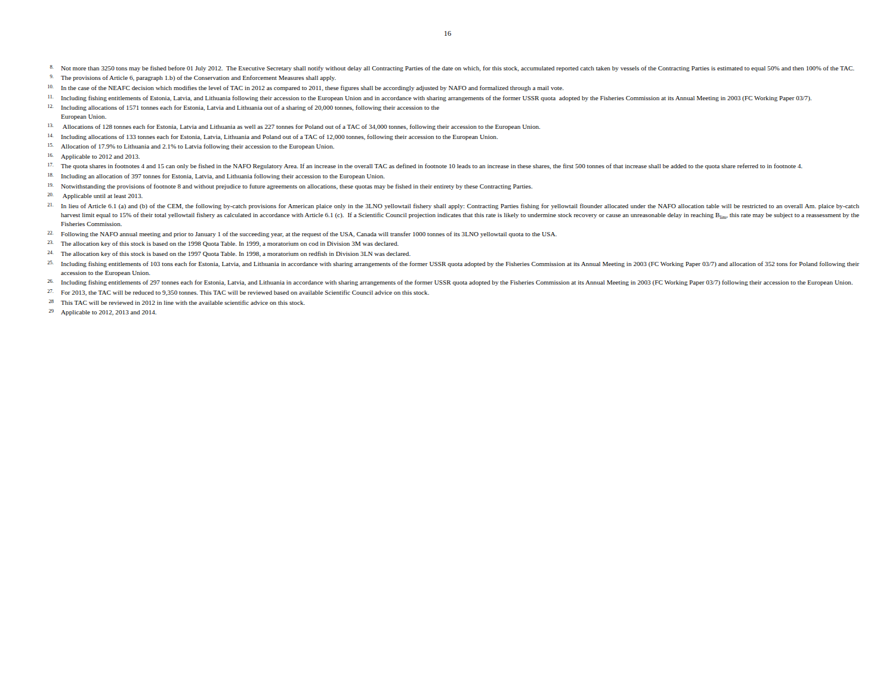16
8. Not more than 3250 tons may be fished before 01 July 2012. The Executive Secretary shall notify without delay all Contracting Parties of the date on which, for this stock, accumulated reported catch taken by vessels of the Contracting Parties is estimated to equal 50% and then 100% of the TAC.
9. The provisions of Article 6, paragraph 1.b) of the Conservation and Enforcement Measures shall apply.
10. In the case of the NEAFC decision which modifies the level of TAC in 2012 as compared to 2011, these figures shall be accordingly adjusted by NAFO and formalized through a mail vote.
11. Including fishing entitlements of Estonia, Latvia, and Lithuania following their accession to the European Union and in accordance with sharing arrangements of the former USSR quota adopted by the Fisheries Commission at its Annual Meeting in 2003 (FC Working Paper 03/7).
12. Including allocations of 1571 tonnes each for Estonia, Latvia and Lithuania out of a sharing of 20,000 tonnes, following their accession to the
European Union.
13. Allocations of 128 tonnes each for Estonia, Latvia and Lithuania as well as 227 tonnes for Poland out of a TAC of 34,000 tonnes, following their accession to the European Union.
14. Including allocations of 133 tonnes each for Estonia, Latvia, Lithuania and Poland out of a TAC of 12,000 tonnes, following their accession to the European Union.
15. Allocation of 17.9% to Lithuania and 2.1% to Latvia following their accession to the European Union.
16. Applicable to 2012 and 2013.
17. The quota shares in footnotes 4 and 15 can only be fished in the NAFO Regulatory Area. If an increase in the overall TAC as defined in footnote 10 leads to an increase in these shares, the first 500 tonnes of that increase shall be added to the quota share referred to in footnote 4.
18. Including an allocation of 397 tonnes for Estonia, Latvia, and Lithuania following their accession to the European Union.
19. Notwithstanding the provisions of footnote 8 and without prejudice to future agreements on allocations, these quotas may be fished in their entirety by these Contracting Parties.
20. Applicable until at least 2013.
21. In lieu of Article 6.1 (a) and (b) of the CEM, the following by-catch provisions for American plaice only in the 3LNO yellowtail fishery shall apply: Contracting Parties fishing for yellowtail flounder allocated under the NAFO allocation table will be restricted to an overall Am. plaice by-catch harvest limit equal to 15% of their total yellowtail fishery as calculated in accordance with Article 6.1 (c). If a Scientific Council projection indicates that this rate is likely to undermine stock recovery or cause an unreasonable delay in reaching Blim, this rate may be subject to a reassessment by the Fisheries Commission.
22. Following the NAFO annual meeting and prior to January 1 of the succeeding year, at the request of the USA, Canada will transfer 1000 tonnes of its 3LNO yellowtail quota to the USA.
23. The allocation key of this stock is based on the 1998 Quota Table. In 1999, a moratorium on cod in Division 3M was declared.
24. The allocation key of this stock is based on the 1997 Quota Table. In 1998, a moratorium on redfish in Division 3LN was declared.
25. Including fishing entitlements of 103 tons each for Estonia, Latvia, and Lithuania in accordance with sharing arrangements of the former USSR quota adopted by the Fisheries Commission at its Annual Meeting in 2003 (FC Working Paper 03/7) and allocation of 352 tons for Poland following their accession to the European Union.
26. Including fishing entitlements of 297 tonnes each for Estonia, Latvia, and Lithuania in accordance with sharing arrangements of the former USSR quota adopted by the Fisheries Commission at its Annual Meeting in 2003 (FC Working Paper 03/7) following their accession to the European Union.
27. For 2013, the TAC will be reduced to 9,350 tonnes. This TAC will be reviewed based on available Scientific Council advice on this stock.
28 This TAC will be reviewed in 2012 in line with the available scientific advice on this stock.
29 Applicable to 2012, 2013 and 2014.